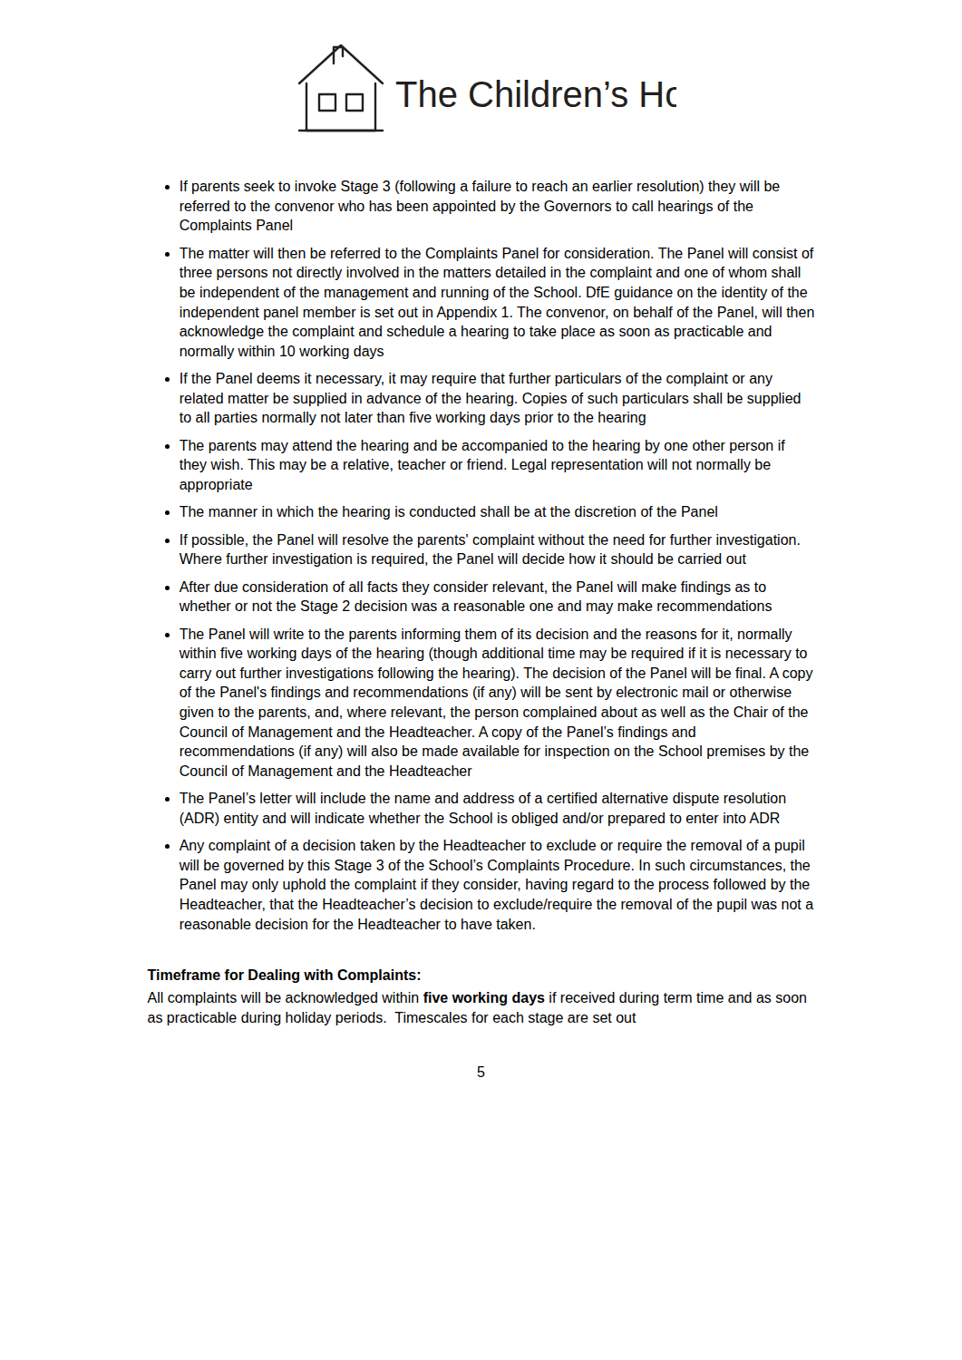The Children’s House
If parents seek to invoke Stage 3 (following a failure to reach an earlier resolution) they will be referred to the convenor who has been appointed by the Governors to call hearings of the Complaints Panel
The matter will then be referred to the Complaints Panel for consideration. The Panel will consist of three persons not directly involved in the matters detailed in the complaint and one of whom shall be independent of the management and running of the School. DfE guidance on the identity of the independent panel member is set out in Appendix 1. The convenor, on behalf of the Panel, will then acknowledge the complaint and schedule a hearing to take place as soon as practicable and normally within 10 working days
If the Panel deems it necessary, it may require that further particulars of the complaint or any related matter be supplied in advance of the hearing. Copies of such particulars shall be supplied to all parties normally not later than five working days prior to the hearing
The parents may attend the hearing and be accompanied to the hearing by one other person if they wish. This may be a relative, teacher or friend. Legal representation will not normally be appropriate
The manner in which the hearing is conducted shall be at the discretion of the Panel
If possible, the Panel will resolve the parents' complaint without the need for further investigation. Where further investigation is required, the Panel will decide how it should be carried out
After due consideration of all facts they consider relevant, the Panel will make findings as to whether or not the Stage 2 decision was a reasonable one and may make recommendations
The Panel will write to the parents informing them of its decision and the reasons for it, normally within five working days of the hearing (though additional time may be required if it is necessary to carry out further investigations following the hearing). The decision of the Panel will be final. A copy of the Panel's findings and recommendations (if any) will be sent by electronic mail or otherwise given to the parents, and, where relevant, the person complained about as well as the Chair of the Council of Management and the Headteacher. A copy of the Panel’s findings and recommendations (if any) will also be made available for inspection on the School premises by the Council of Management and the Headteacher
The Panel’s letter will include the name and address of a certified alternative dispute resolution (ADR) entity and will indicate whether the School is obliged and/or prepared to enter into ADR
Any complaint of a decision taken by the Headteacher to exclude or require the removal of a pupil will be governed by this Stage 3 of the School’s Complaints Procedure. In such circumstances, the Panel may only uphold the complaint if they consider, having regard to the process followed by the Headteacher, that the Headteacher’s decision to exclude/require the removal of the pupil was not a reasonable decision for the Headteacher to have taken.
Timeframe for Dealing with Complaints:
All complaints will be acknowledged within five working days if received during term time and as soon as practicable during holiday periods. Timescales for each stage are set out
5